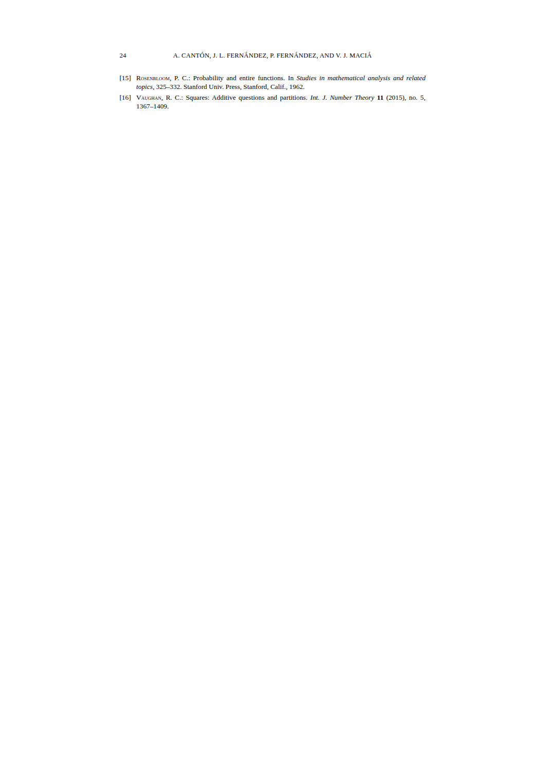24 A. CANTÓN, J. L. FERNÁNDEZ, P. FERNÁNDEZ, AND V. J. MACIÁ
[15] Rosenbloom, P. C.: Probability and entire functions. In Studies in mathematical analysis and related topics, 325–332. Stanford Univ. Press, Stanford, Calif., 1962.
[16] Vaughan, R. C.: Squares: Additive questions and partitions. Int. J. Number Theory 11 (2015), no. 5, 1367–1409.